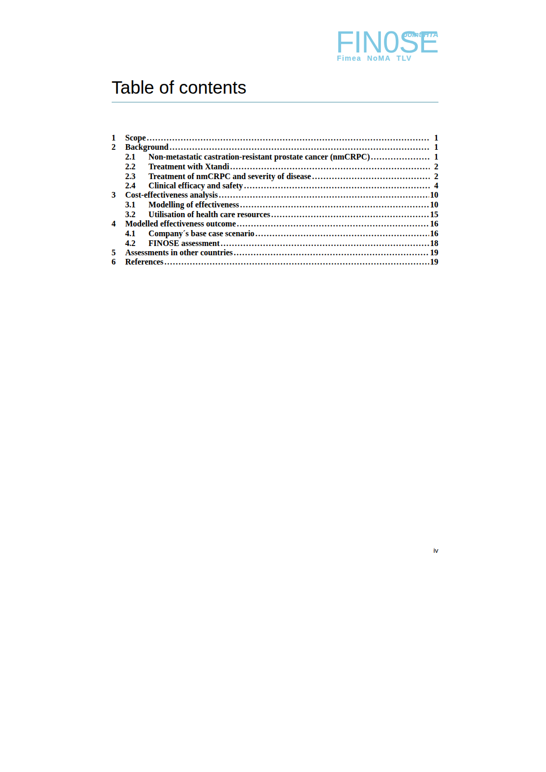Joint HTA
FIN0 SE
Fimea NoMA TLV
Table of contents
1 Scope 1
2 Background 1
2.1 Non-metastatic castration-resistant prostate cancer (nmCRPC) 1
2.2 Treatment with Xtandi 2
2.3 Treatment of nmCRPC and severity of disease 2
2.4 Clinical efficacy and safety 4
3 Cost-effectiveness analysis 10
3.1 Modelling of effectiveness 10
3.2 Utilisation of health care resources 15
4 Modelled effectiveness outcome 16
4.1 Company´s base case scenario 16
4.2 FINOSE assessment 18
5 Assessments in other countries 19
6 References 19
iv